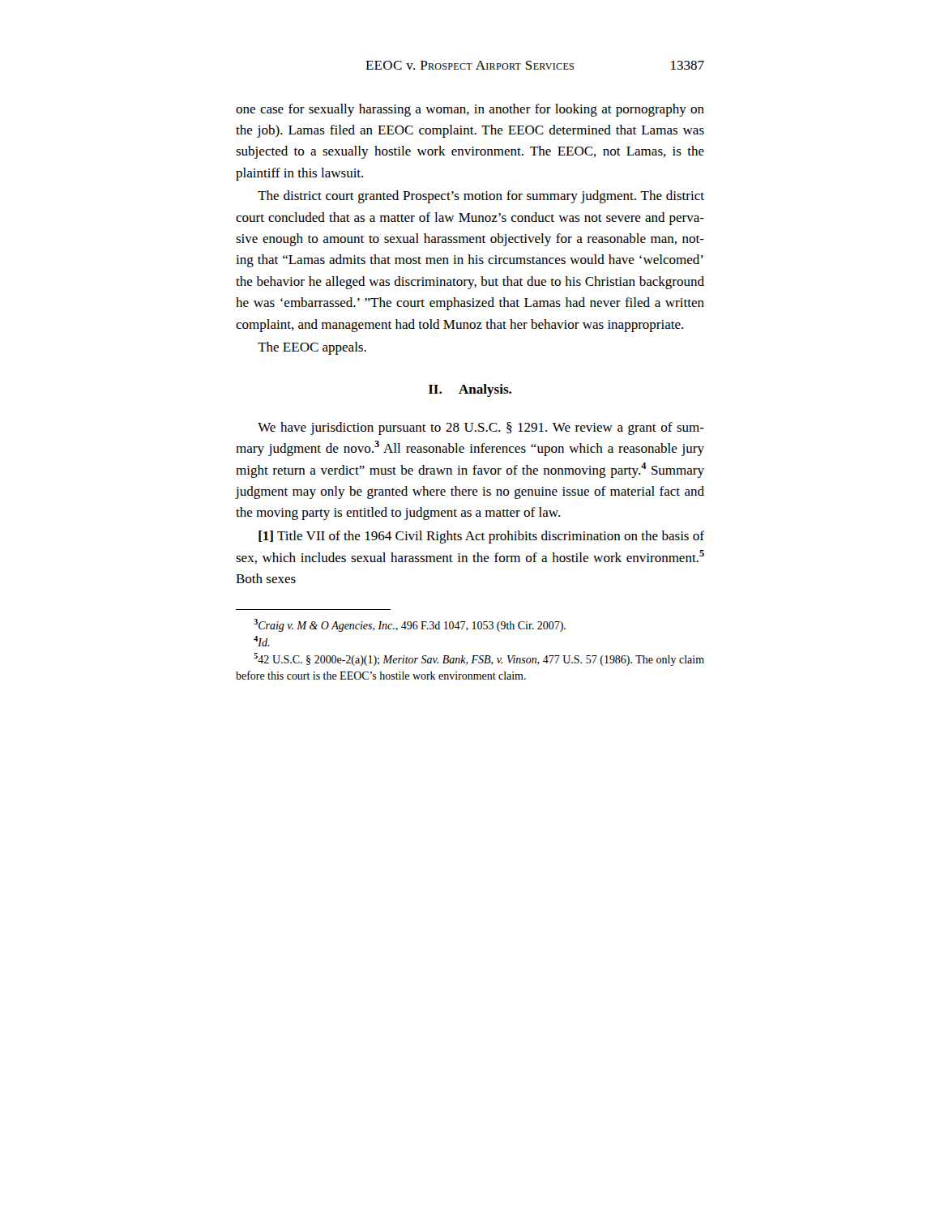EEOC v. Prospect Airport Services13387
one case for sexually harassing a woman, in another for looking at pornography on the job). Lamas filed an EEOC complaint. The EEOC determined that Lamas was subjected to a sexually hostile work environment. The EEOC, not Lamas, is the plaintiff in this lawsuit.
The district court granted Prospect’s motion for summary judgment. The district court concluded that as a matter of law Munoz’s conduct was not severe and pervasive enough to amount to sexual harassment objectively for a reasonable man, noting that “Lamas admits that most men in his circumstances would have ‘welcomed’ the behavior he alleged was discriminatory, but that due to his Christian background he was ‘embarrassed.’ ”The court emphasized that Lamas had never filed a written complaint, and management had told Munoz that her behavior was inappropriate.
The EEOC appeals.
II. Analysis.
We have jurisdiction pursuant to 28 U.S.C. § 1291. We review a grant of summary judgment de novo.3 All reasonable inferences “upon which a reasonable jury might return a verdict” must be drawn in favor of the nonmoving party.4 Summary judgment may only be granted where there is no genuine issue of material fact and the moving party is entitled to judgment as a matter of law.
[1] Title VII of the 1964 Civil Rights Act prohibits discrimination on the basis of sex, which includes sexual harassment in the form of a hostile work environment.5 Both sexes
3Craig v. M & O Agencies, Inc., 496 F.3d 1047, 1053 (9th Cir. 2007).
4Id.
542 U.S.C. § 2000e-2(a)(1); Meritor Sav. Bank, FSB, v. Vinson, 477 U.S. 57 (1986). The only claim before this court is the EEOC’s hostile work environment claim.